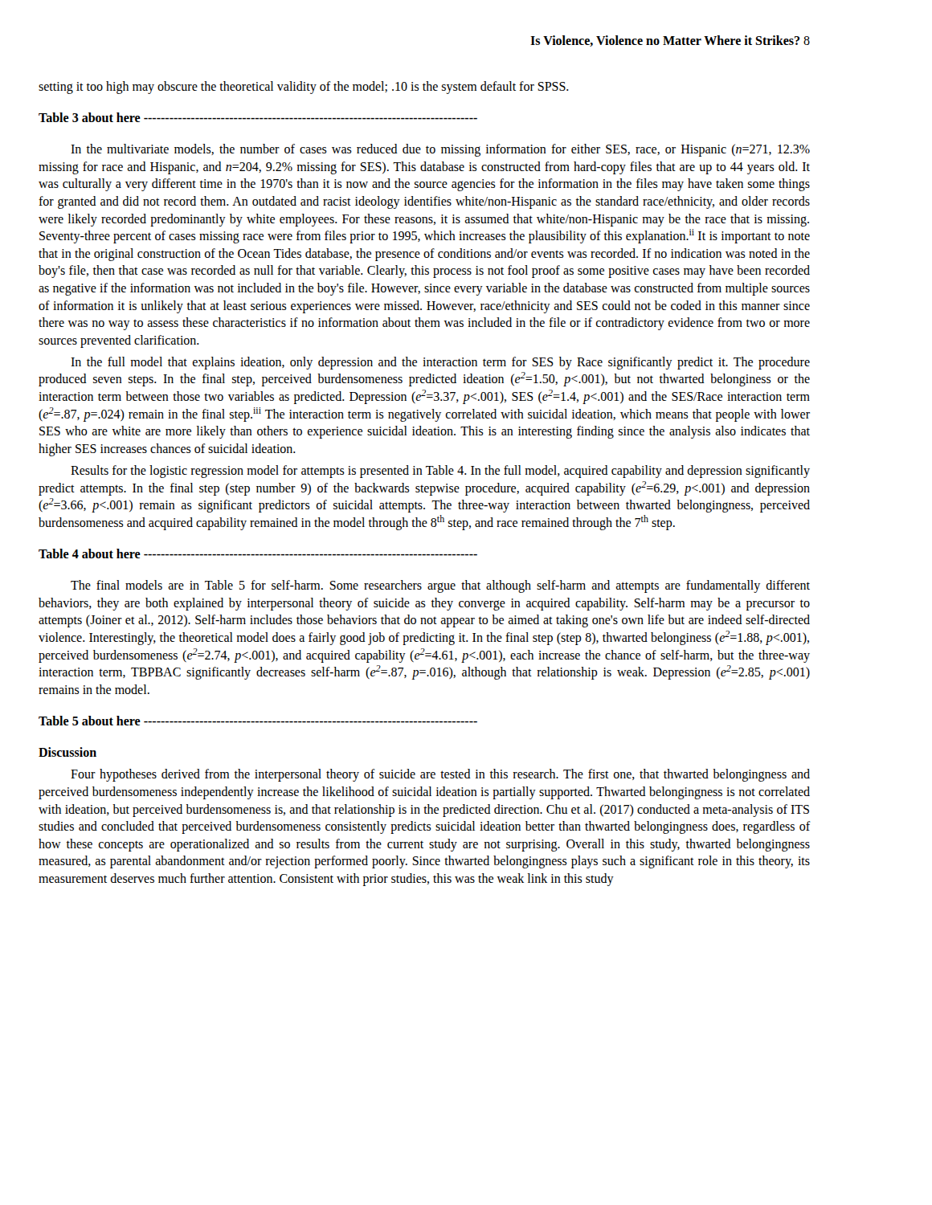Is Violence, Violence no Matter Where it Strikes? 8
setting it too high may obscure the theoretical validity of the model; .10 is the system default for SPSS.
Table 3 about here ------------------------------------------------------------------------------
In the multivariate models, the number of cases was reduced due to missing information for either SES, race, or Hispanic (n=271, 12.3% missing for race and Hispanic, and n=204, 9.2% missing for SES). This database is constructed from hard-copy files that are up to 44 years old. It was culturally a very different time in the 1970's than it is now and the source agencies for the information in the files may have taken some things for granted and did not record them. An outdated and racist ideology identifies white/non-Hispanic as the standard race/ethnicity, and older records were likely recorded predominantly by white employees. For these reasons, it is assumed that white/non-Hispanic may be the race that is missing. Seventy-three percent of cases missing race were from files prior to 1995, which increases the plausibility of this explanation.ii It is important to note that in the original construction of the Ocean Tides database, the presence of conditions and/or events was recorded. If no indication was noted in the boy's file, then that case was recorded as null for that variable. Clearly, this process is not fool proof as some positive cases may have been recorded as negative if the information was not included in the boy's file. However, since every variable in the database was constructed from multiple sources of information it is unlikely that at least serious experiences were missed. However, race/ethnicity and SES could not be coded in this manner since there was no way to assess these characteristics if no information about them was included in the file or if contradictory evidence from two or more sources prevented clarification.
In the full model that explains ideation, only depression and the interaction term for SES by Race significantly predict it. The procedure produced seven steps. In the final step, perceived burdensomeness predicted ideation (e2=1.50, p<.001), but not thwarted belonginess or the interaction term between those two variables as predicted. Depression (e2=3.37, p<.001), SES (e2=1.4, p<.001) and the SES/Race interaction term (e2=.87, p=.024) remain in the final step.iii The interaction term is negatively correlated with suicidal ideation, which means that people with lower SES who are white are more likely than others to experience suicidal ideation. This is an interesting finding since the analysis also indicates that higher SES increases chances of suicidal ideation.
Results for the logistic regression model for attempts is presented in Table 4. In the full model, acquired capability and depression significantly predict attempts. In the final step (step number 9) of the backwards stepwise procedure, acquired capability (e2=6.29, p<.001) and depression (e2=3.66, p<.001) remain as significant predictors of suicidal attempts. The three-way interaction between thwarted belongingness, perceived burdensomeness and acquired capability remained in the model through the 8th step, and race remained through the 7th step.
Table 4 about here ------------------------------------------------------------------------------
The final models are in Table 5 for self-harm. Some researchers argue that although self-harm and attempts are fundamentally different behaviors, they are both explained by interpersonal theory of suicide as they converge in acquired capability. Self-harm may be a precursor to attempts (Joiner et al., 2012). Self-harm includes those behaviors that do not appear to be aimed at taking one's own life but are indeed self-directed violence. Interestingly, the theoretical model does a fairly good job of predicting it. In the final step (step 8), thwarted belonginess (e2=1.88, p<.001), perceived burdensomeness (e2=2.74, p<.001), and acquired capability (e2=4.61, p<.001), each increase the chance of self-harm, but the three-way interaction term, TBPBAC significantly decreases self-harm (e2=.87, p=.016), although that relationship is weak. Depression (e2=2.85, p<.001) remains in the model.
Table 5 about here ------------------------------------------------------------------------------
Discussion
Four hypotheses derived from the interpersonal theory of suicide are tested in this research. The first one, that thwarted belongingness and perceived burdensomeness independently increase the likelihood of suicidal ideation is partially supported. Thwarted belongingness is not correlated with ideation, but perceived burdensomeness is, and that relationship is in the predicted direction. Chu et al. (2017) conducted a meta-analysis of ITS studies and concluded that perceived burdensomeness consistently predicts suicidal ideation better than thwarted belongingness does, regardless of how these concepts are operationalized and so results from the current study are not surprising. Overall in this study, thwarted belongingness measured, as parental abandonment and/or rejection performed poorly. Since thwarted belongingness plays such a significant role in this theory, its measurement deserves much further attention. Consistent with prior studies, this was the weak link in this study